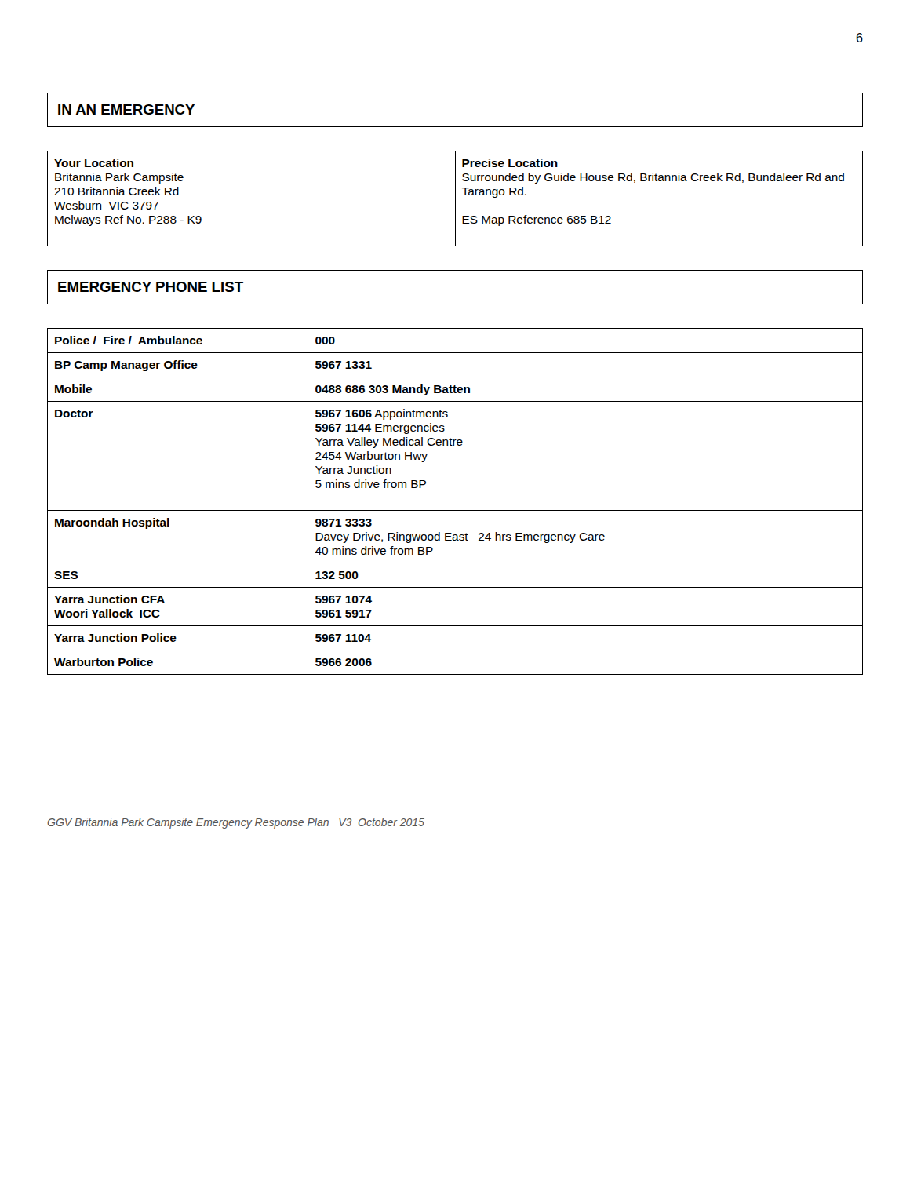6
IN AN EMERGENCY
| Your Location Britannia Park Campsite 210 Britannia Creek Rd Wesburn VIC 3797 Melways Ref No. P288 - K9 | Precise Location Surrounded by Guide House Rd, Britannia Creek Rd, Bundaleer Rd and Tarango Rd. ES Map Reference 685 B12 |
EMERGENCY PHONE LIST
| Police / Fire / Ambulance | 000 |
| BP Camp Manager Office | 5967 1331 |
| Mobile | 0488 686 303 Mandy Batten |
| Doctor | 5967 1606 Appointments 5967 1144 Emergencies Yarra Valley Medical Centre 2454 Warburton Hwy Yarra Junction 5 mins drive from BP |
| Maroondah Hospital | 9871 3333 Davey Drive, Ringwood East 24 hrs Emergency Care 40 mins drive from BP |
| SES | 132 500 |
| Yarra Junction CFA Woori Yallock ICC | 5967 1074 5961 5917 |
| Yarra Junction Police | 5967 1104 |
| Warburton Police | 5966 2006 |
GGV Britannia Park Campsite Emergency Response Plan V3 October 2015